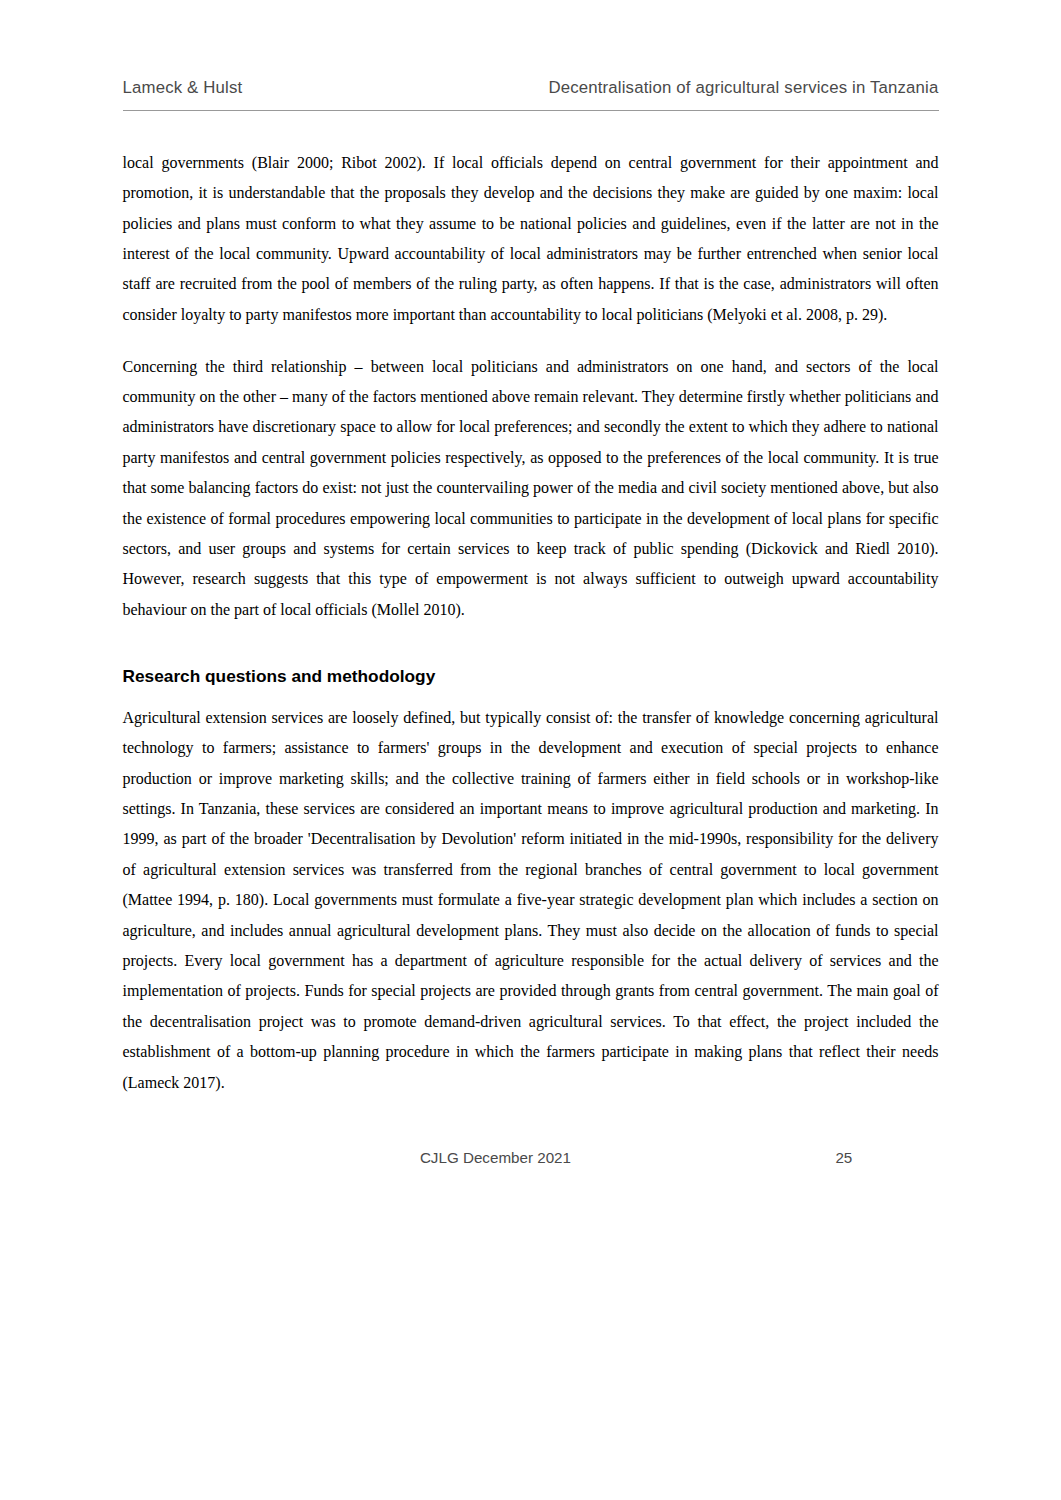Lameck & Hulst Decentralisation of agricultural services in Tanzania
local governments (Blair 2000; Ribot 2002). If local officials depend on central government for their appointment and promotion, it is understandable that the proposals they develop and the decisions they make are guided by one maxim: local policies and plans must conform to what they assume to be national policies and guidelines, even if the latter are not in the interest of the local community. Upward accountability of local administrators may be further entrenched when senior local staff are recruited from the pool of members of the ruling party, as often happens. If that is the case, administrators will often consider loyalty to party manifestos more important than accountability to local politicians (Melyoki et al. 2008, p. 29).
Concerning the third relationship – between local politicians and administrators on one hand, and sectors of the local community on the other – many of the factors mentioned above remain relevant. They determine firstly whether politicians and administrators have discretionary space to allow for local preferences; and secondly the extent to which they adhere to national party manifestos and central government policies respectively, as opposed to the preferences of the local community. It is true that some balancing factors do exist: not just the countervailing power of the media and civil society mentioned above, but also the existence of formal procedures empowering local communities to participate in the development of local plans for specific sectors, and user groups and systems for certain services to keep track of public spending (Dickovick and Riedl 2010). However, research suggests that this type of empowerment is not always sufficient to outweigh upward accountability behaviour on the part of local officials (Mollel 2010).
Research questions and methodology
Agricultural extension services are loosely defined, but typically consist of: the transfer of knowledge concerning agricultural technology to farmers; assistance to farmers' groups in the development and execution of special projects to enhance production or improve marketing skills; and the collective training of farmers either in field schools or in workshop-like settings. In Tanzania, these services are considered an important means to improve agricultural production and marketing. In 1999, as part of the broader 'Decentralisation by Devolution' reform initiated in the mid-1990s, responsibility for the delivery of agricultural extension services was transferred from the regional branches of central government to local government (Mattee 1994, p. 180). Local governments must formulate a five-year strategic development plan which includes a section on agriculture, and includes annual agricultural development plans. They must also decide on the allocation of funds to special projects. Every local government has a department of agriculture responsible for the actual delivery of services and the implementation of projects. Funds for special projects are provided through grants from central government. The main goal of the decentralisation project was to promote demand-driven agricultural services. To that effect, the project included the establishment of a bottom-up planning procedure in which the farmers participate in making plans that reflect their needs (Lameck 2017).
CJLG December 2021 25